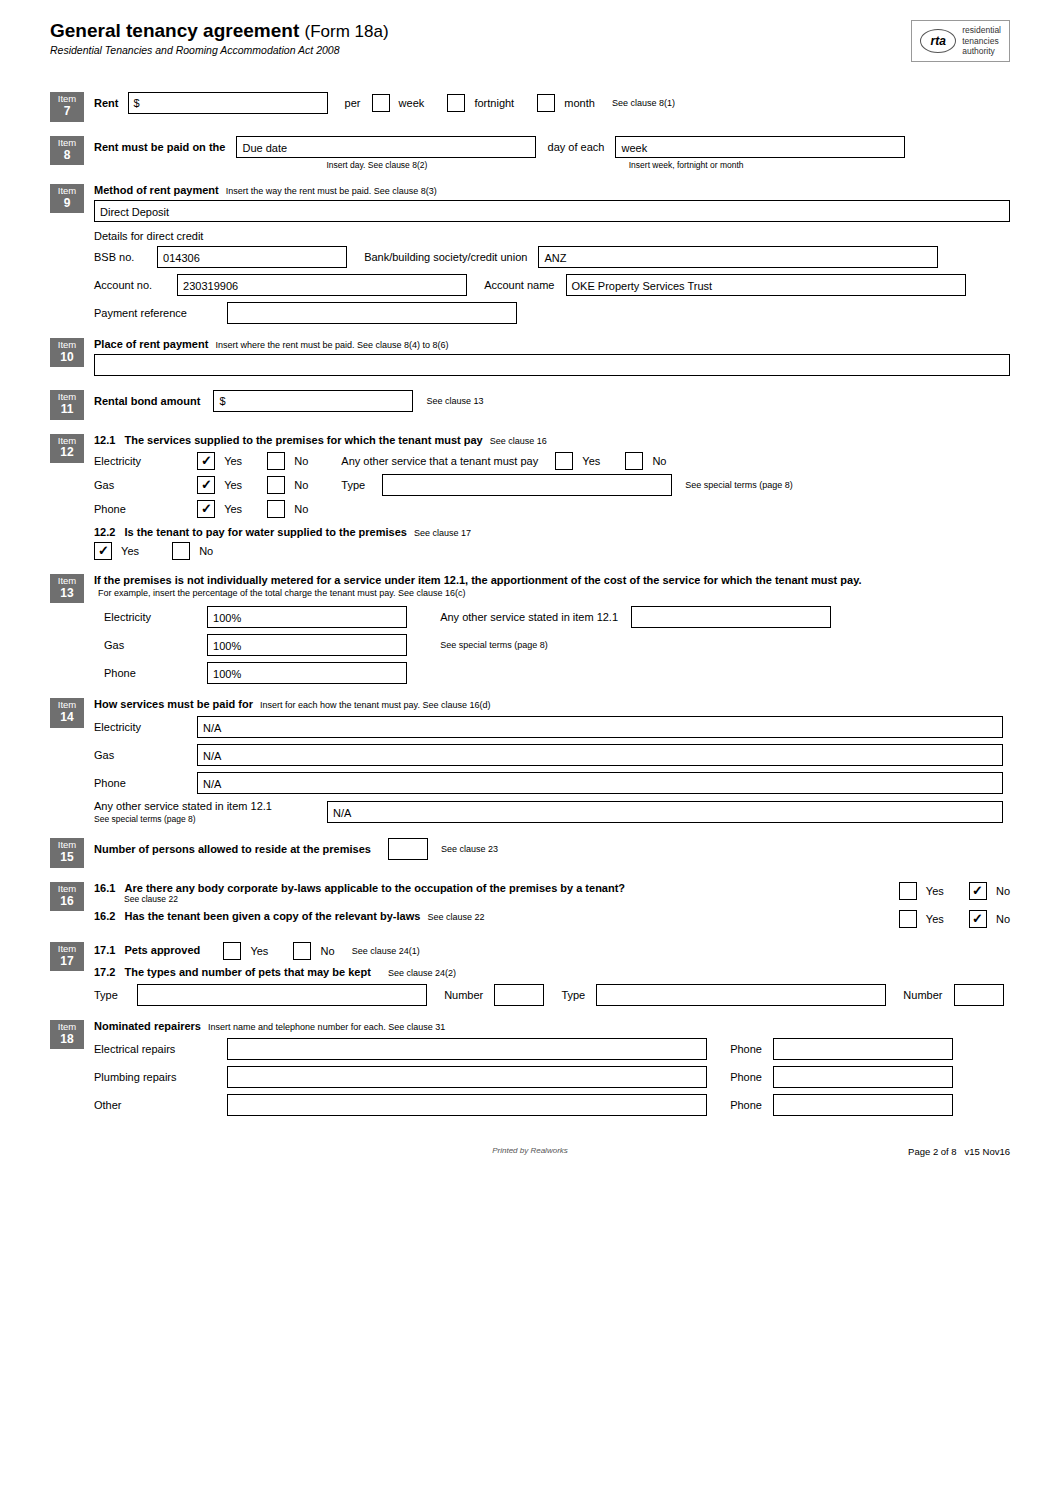General tenancy agreement (Form 18a)
Residential Tenancies and Rooming Accommodation Act 2008
rta
residential
tenancies
authority
Item7
Rent $ per week fortnight month See clause 8(1)
Item8
Rent must be paid on the Due date day of each week
Insert day. See clause 8(2) Insert week, fortnight or month
Item9
Method of rent payment Insert the way the rent must be paid. See clause 8(3)
Direct Deposit
Details for direct credit
BSB no. 014306 Bank/building society/credit union ANZ
Account no. 230319906 Account name OKE Property Services Trust
Payment reference
Item10
Place of rent payment Insert where the rent must be paid. See clause 8(4) to 8(6)
Item11
Rental bond amount $ See clause 13
Item12
12.1 The services supplied to the premises for which the tenant must pay See clause 16
Electricity ✓ Yes No Any other service that a tenant must pay Yes No
Gas ✓ Yes No Type See special terms (page 8)
Phone ✓ Yes No
12.2 Is the tenant to pay for water supplied to the premises See clause 17
✓ Yes No
Item13
If the premises is not individually metered for a service under item 12.1, the apportionment of the cost of the service for which the tenant must pay. For example, insert the percentage of the total charge the tenant must pay. See clause 16(c)
Electricity 100% Any other service stated in item 12.1
Gas 100% See special terms (page 8)
Phone 100%
Item14
How services must be paid for Insert for each how the tenant must pay. See clause 16(d)
Electricity N/A
Gas N/A
Phone N/A
Any other service stated in item 12.1
See special terms (page 8) N/A
Item15
Number of persons allowed to reside at the premises See clause 23
Item16
16.1 Are there any body corporate by-laws applicable to the occupation of the premises by a tenant? Yes ✓ No
See clause 22
16.2 Has the tenant been given a copy of the relevant by-laws See clause 22 Yes ✓ No
Item17
17.1 Pets approved Yes No See clause 24(1)
17.2 The types and number of pets that may be kept See clause 24(2)
Type Number Type Number
Item18
Nominated repairers Insert name and telephone number for each. See clause 31
Electrical repairs Phone
Plumbing repairs Phone
Other Phone
Page 2 of 8 v15 Nov16
Printed by Realworks